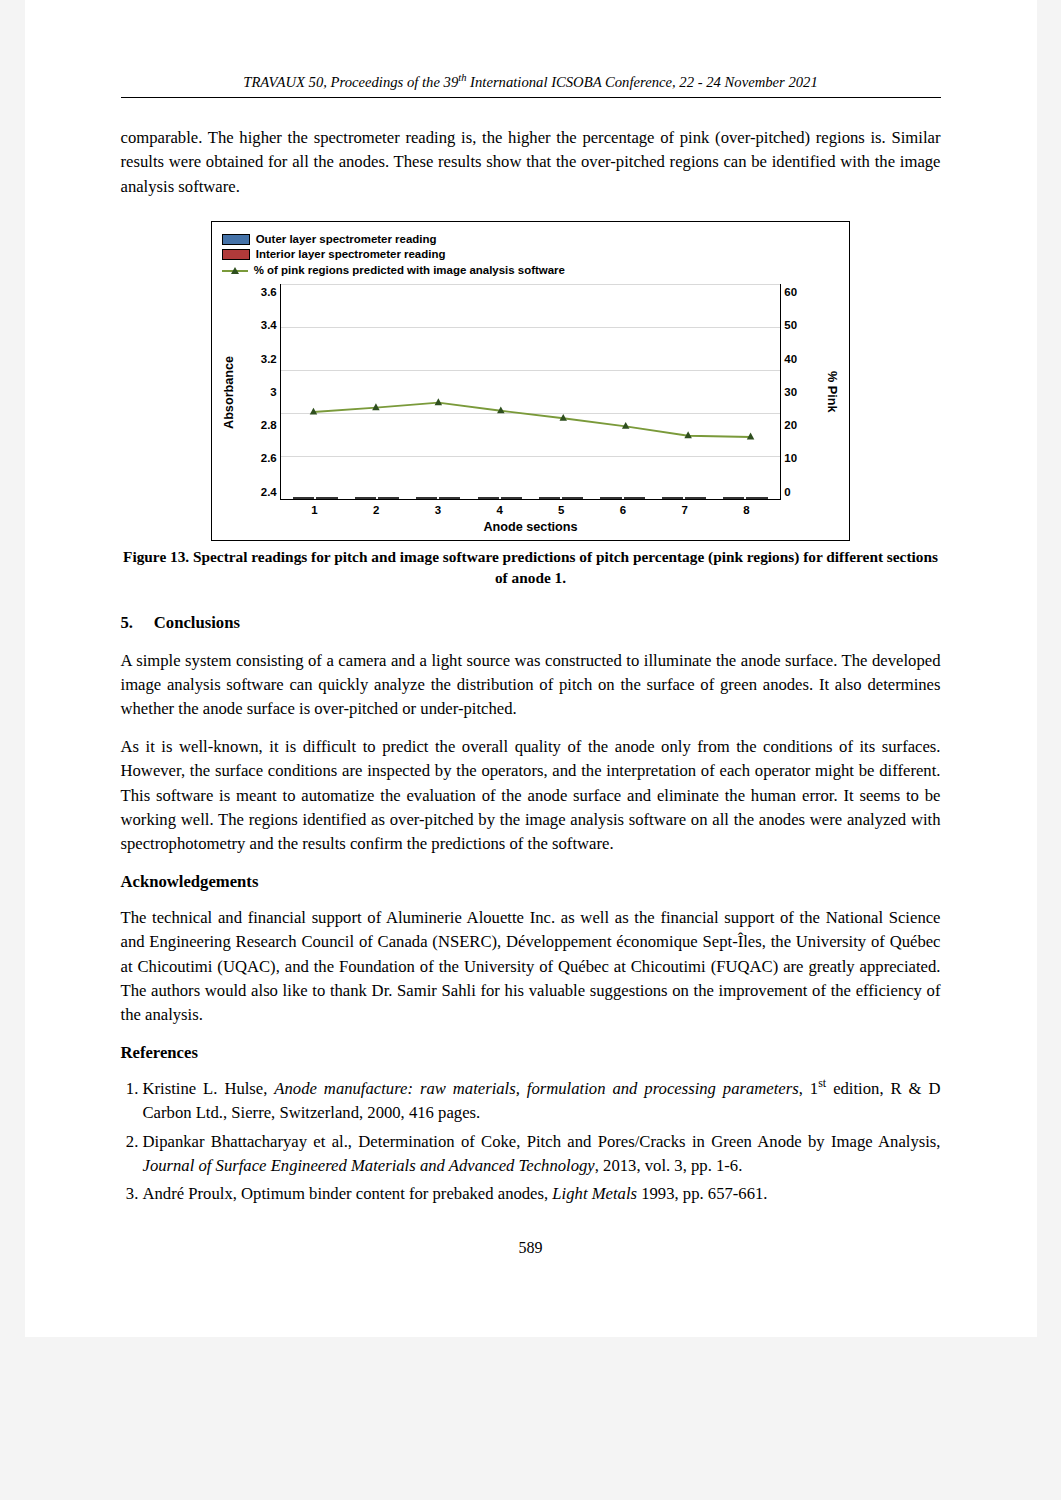TRAVAUX 50, Proceedings of the 39th International ICSOBA Conference, 22 - 24 November 2021
comparable. The higher the spectrometer reading is, the higher the percentage of pink (over-pitched) regions is. Similar results were obtained for all the anodes. These results show that the over-pitched regions can be identified with the image analysis software.
Outer layer spectrometer reading
Interior layer spectrometer reading
% of pink regions predicted with image analysis software
Absorbance
3.63.43.232.82.62.4
6050403020100
% Pink
12345678
Anode sections
Figure 13. Spectral readings for pitch and image software predictions of pitch percentage (pink regions) for different sections of anode 1.
5. Conclusions
A simple system consisting of a camera and a light source was constructed to illuminate the anode surface. The developed image analysis software can quickly analyze the distribution of pitch on the surface of green anodes. It also determines whether the anode surface is over-pitched or under-pitched.
As it is well-known, it is difficult to predict the overall quality of the anode only from the conditions of its surfaces. However, the surface conditions are inspected by the operators, and the interpretation of each operator might be different. This software is meant to automatize the evaluation of the anode surface and eliminate the human error. It seems to be working well. The regions identified as over-pitched by the image analysis software on all the anodes were analyzed with spectrophotometry and the results confirm the predictions of the software.
Acknowledgements
The technical and financial support of Aluminerie Alouette Inc. as well as the financial support of the National Science and Engineering Research Council of Canada (NSERC), Développement économique Sept-Îles, the University of Québec at Chicoutimi (UQAC), and the Foundation of the University of Québec at Chicoutimi (FUQAC) are greatly appreciated. The authors would also like to thank Dr. Samir Sahli for his valuable suggestions on the improvement of the efficiency of the analysis.
References
Kristine L. Hulse, Anode manufacture: raw materials, formulation and processing parameters, 1st edition, R & D Carbon Ltd., Sierre, Switzerland, 2000, 416 pages.
Dipankar Bhattacharyay et al., Determination of Coke, Pitch and Pores/Cracks in Green Anode by Image Analysis, Journal of Surface Engineered Materials and Advanced Technology, 2013, vol. 3, pp. 1-6.
André Proulx, Optimum binder content for prebaked anodes, Light Metals 1993, pp. 657-661.
589